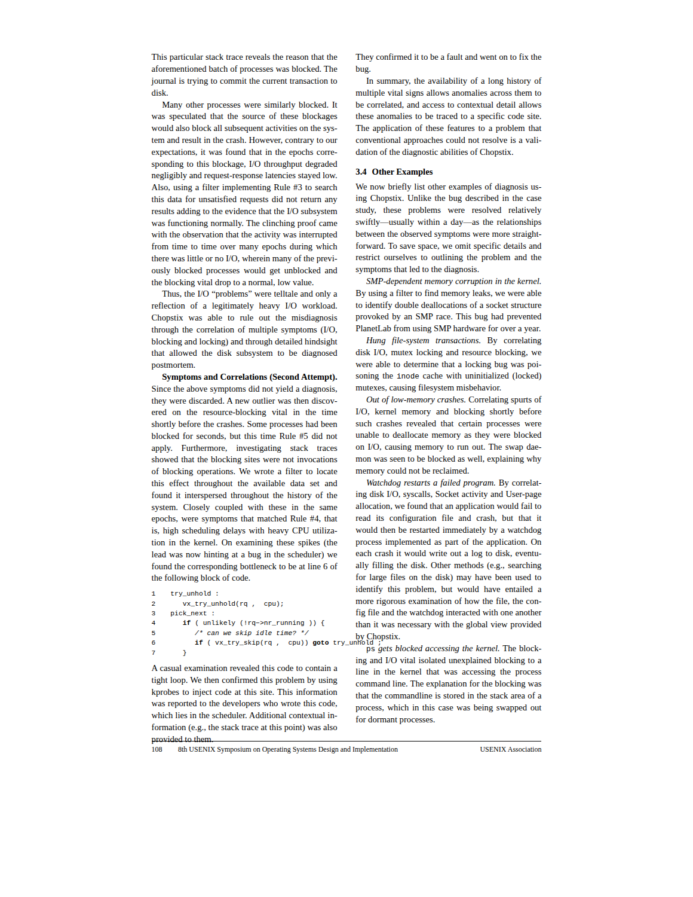This particular stack trace reveals the reason that the aforementioned batch of processes was blocked. The journal is trying to commit the current transaction to disk.
Many other processes were similarly blocked. It was speculated that the source of these blockages would also block all subsequent activities on the system and result in the crash. However, contrary to our expectations, it was found that in the epochs corresponding to this blockage, I/O throughput degraded negligibly and request-response latencies stayed low. Also, using a filter implementing Rule #3 to search this data for unsatisfied requests did not return any results adding to the evidence that the I/O subsystem was functioning normally. The clinching proof came with the observation that the activity was interrupted from time to time over many epochs during which there was little or no I/O, wherein many of the previously blocked processes would get unblocked and the blocking vital drop to a normal, low value.
Thus, the I/O “problems” were telltale and only a reflection of a legitimately heavy I/O workload. Chopstix was able to rule out the misdiagnosis through the correlation of multiple symptoms (I/O, blocking and locking) and through detailed hindsight that allowed the disk subsystem to be diagnosed postmortem.
Symptoms and Correlations (Second Attempt). Since the above symptoms did not yield a diagnosis, they were discarded. A new outlier was then discovered on the resource-blocking vital in the time shortly before the crashes. Some processes had been blocked for seconds, but this time Rule #5 did not apply. Furthermore, investigating stack traces showed that the blocking sites were not invocations of blocking operations. We wrote a filter to locate this effect throughout the available data set and found it interspersed throughout the history of the system. Closely coupled with these in the same epochs, were symptoms that matched Rule #4, that is, high scheduling delays with heavy CPU utilization in the kernel. On examining these spikes (the lead was now hinting at a bug in the scheduler) we found the corresponding bottleneck to be at line 6 of the following block of code.
1  try_unhold :
2     vx_try_unhold(rq ,  cpu);
3  pick_next :
4     if ( unlikely (!rq−>nr_running )) {
5        /* can we skip idle time? */
6        if ( vx_try_skip(rq ,  cpu)) goto try_unhold ;
7     }
A casual examination revealed this code to contain a tight loop. We then confirmed this problem by using kprobes to inject code at this site. This information was reported to the developers who wrote this code, which lies in the scheduler. Additional contextual information (e.g., the stack trace at this point) was also provided to them.
They confirmed it to be a fault and went on to fix the bug.
In summary, the availability of a long history of multiple vital signs allows anomalies across them to be correlated, and access to contextual detail allows these anomalies to be traced to a specific code site. The application of these features to a problem that conventional approaches could not resolve is a validation of the diagnostic abilities of Chopstix.
3.4 Other Examples
We now briefly list other examples of diagnosis using Chopstix. Unlike the bug described in the case study, these problems were resolved relatively swiftly—usually within a day—as the relationships between the observed symptoms were more straightforward. To save space, we omit specific details and restrict ourselves to outlining the problem and the symptoms that led to the diagnosis.
SMP-dependent memory corruption in the kernel. By using a filter to find memory leaks, we were able to identify double deallocations of a socket structure provoked by an SMP race. This bug had prevented PlanetLab from using SMP hardware for over a year.
Hung file-system transactions. By correlating disk I/O, mutex locking and resource blocking, we were able to determine that a locking bug was poisoning the inode cache with uninitialized (locked) mutexes, causing filesystem misbehavior.
Out of low-memory crashes. Correlating spurts of I/O, kernel memory and blocking shortly before such crashes revealed that certain processes were unable to deallocate memory as they were blocked on I/O, causing memory to run out. The swap daemon was seen to be blocked as well, explaining why memory could not be reclaimed.
Watchdog restarts a failed program. By correlating disk I/O, syscalls, Socket activity and User-page allocation, we found that an application would fail to read its configuration file and crash, but that it would then be restarted immediately by a watchdog process implemented as part of the application. On each crash it would write out a log to disk, eventually filling the disk. Other methods (e.g., searching for large files on the disk) may have been used to identify this problem, but would have entailed a more rigorous examination of how the file, the config file and the watchdog interacted with one another than it was necessary with the global view provided by Chopstix.
ps gets blocked accessing the kernel. The blocking and I/O vital isolated unexplained blocking to a line in the kernel that was accessing the process command line. The explanation for the blocking was that the commandline is stored in the stack area of a process, which in this case was being swapped out for dormant processes.
1088th USENIX Symposium on Operating Systems Design and Implementation
USENIX Association